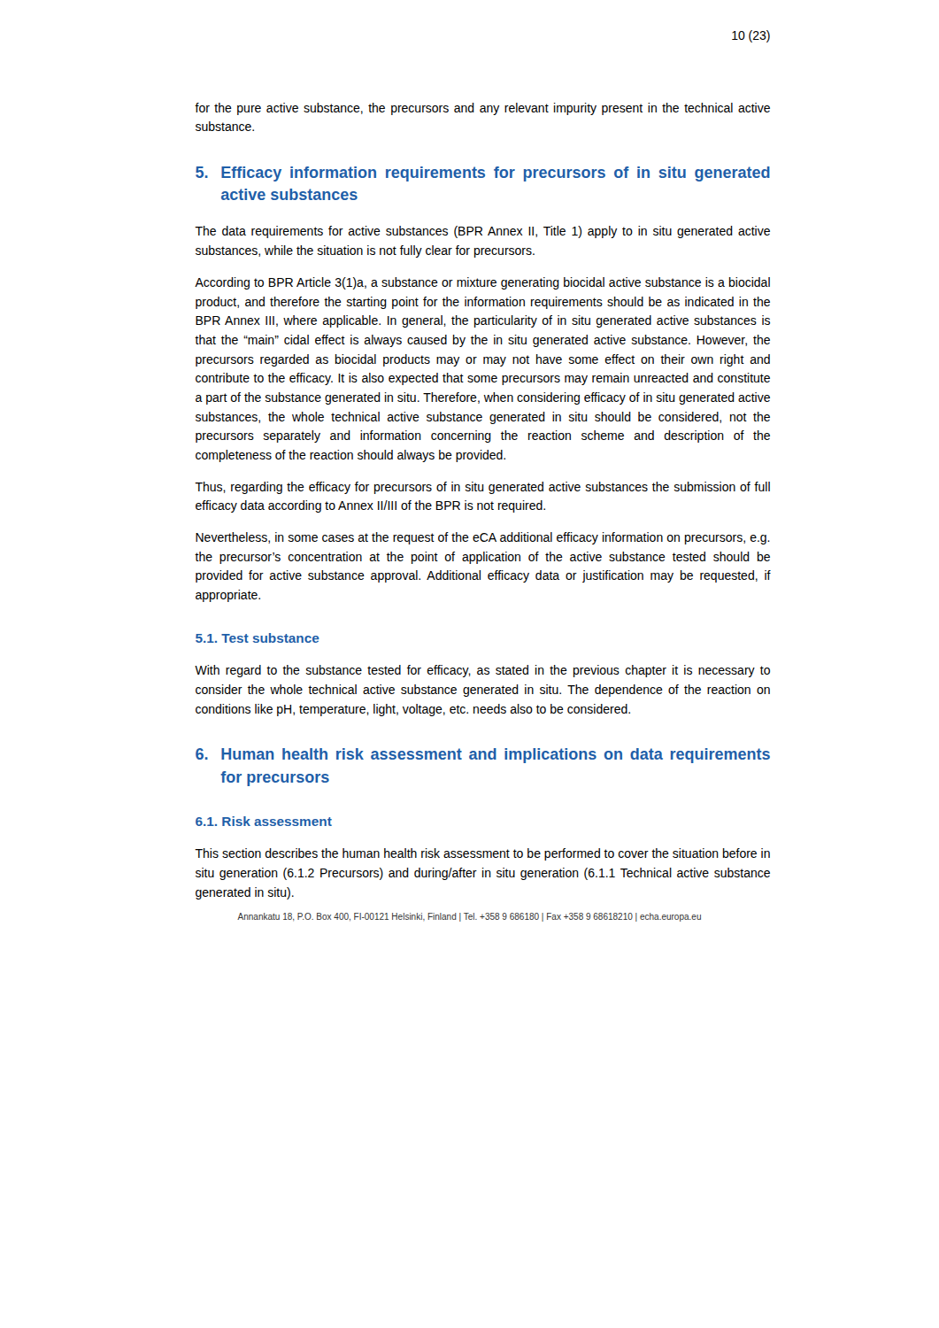10 (23)
for the pure active substance, the precursors and any relevant impurity present in the technical active substance.
5. Efficacy information requirements for precursors of in situ generated active substances
The data requirements for active substances (BPR Annex II, Title 1) apply to in situ generated active substances, while the situation is not fully clear for precursors.
According to BPR Article 3(1)a, a substance or mixture generating biocidal active substance is a biocidal product, and therefore the starting point for the information requirements should be as indicated in the BPR Annex III, where applicable. In general, the particularity of in situ generated active substances is that the “main” cidal effect is always caused by the in situ generated active substance. However, the precursors regarded as biocidal products may or may not have some effect on their own right and contribute to the efficacy. It is also expected that some precursors may remain unreacted and constitute a part of the substance generated in situ. Therefore, when considering efficacy of in situ generated active substances, the whole technical active substance generated in situ should be considered, not the precursors separately and information concerning the reaction scheme and description of the completeness of the reaction should always be provided.
Thus, regarding the efficacy for precursors of in situ generated active substances the submission of full efficacy data according to Annex II/III of the BPR is not required.
Nevertheless, in some cases at the request of the eCA additional efficacy information on precursors, e.g. the precursor’s concentration at the point of application of the active substance tested should be provided for active substance approval. Additional efficacy data or justification may be requested, if appropriate.
5.1. Test substance
With regard to the substance tested for efficacy, as stated in the previous chapter it is necessary to consider the whole technical active substance generated in situ. The dependence of the reaction on conditions like pH, temperature, light, voltage, etc. needs also to be considered.
6. Human health risk assessment and implications on data requirements for precursors
6.1. Risk assessment
This section describes the human health risk assessment to be performed to cover the situation before in situ generation (6.1.2 Precursors) and during/after in situ generation (6.1.1 Technical active substance generated in situ).
Annankatu 18, P.O. Box 400, FI-00121 Helsinki, Finland | Tel. +358 9 686180 | Fax +358 9 68618210 | echa.europa.eu